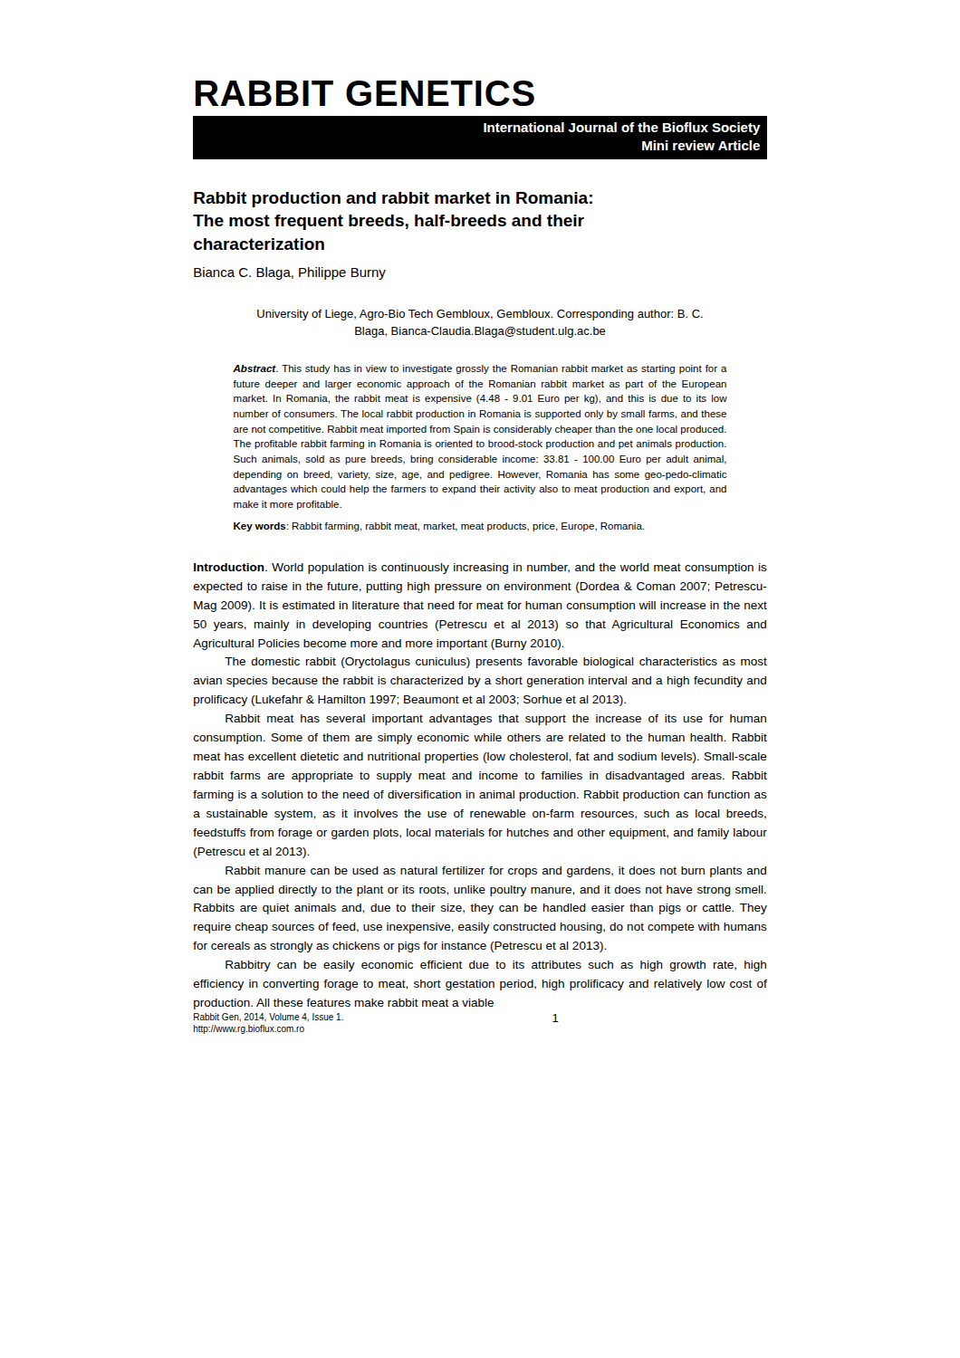RABBIT GENETICS
International Journal of the Bioflux Society Mini review Article
Rabbit production and rabbit market in Romania:
The most frequent breeds, half-breeds and their
characterization
Bianca C. Blaga, Philippe Burny
University of Liege, Agro-Bio Tech Gembloux, Gembloux. Corresponding author: B. C. Blaga, Bianca-Claudia.Blaga@student.ulg.ac.be
Abstract. This study has in view to investigate grossly the Romanian rabbit market as starting point for a future deeper and larger economic approach of the Romanian rabbit market as part of the European market. In Romania, the rabbit meat is expensive (4.48 - 9.01 Euro per kg), and this is due to its low number of consumers. The local rabbit production in Romania is supported only by small farms, and these are not competitive. Rabbit meat imported from Spain is considerably cheaper than the one local produced. The profitable rabbit farming in Romania is oriented to brood-stock production and pet animals production. Such animals, sold as pure breeds, bring considerable income: 33.81 - 100.00 Euro per adult animal, depending on breed, variety, size, age, and pedigree. However, Romania has some geo-pedo-climatic advantages which could help the farmers to expand their activity also to meat production and export, and make it more profitable.
Key words: Rabbit farming, rabbit meat, market, meat products, price, Europe, Romania.
Introduction. World population is continuously increasing in number, and the world meat consumption is expected to raise in the future, putting high pressure on environment (Dordea & Coman 2007; Petrescu-Mag 2009). It is estimated in literature that need for meat for human consumption will increase in the next 50 years, mainly in developing countries (Petrescu et al 2013) so that Agricultural Economics and Agricultural Policies become more and more important (Burny 2010).
The domestic rabbit (Oryctolagus cuniculus) presents favorable biological characteristics as most avian species because the rabbit is characterized by a short generation interval and a high fecundity and prolificacy (Lukefahr & Hamilton 1997; Beaumont et al 2003; Sorhue et al 2013).
Rabbit meat has several important advantages that support the increase of its use for human consumption. Some of them are simply economic while others are related to the human health. Rabbit meat has excellent dietetic and nutritional properties (low cholesterol, fat and sodium levels). Small-scale rabbit farms are appropriate to supply meat and income to families in disadvantaged areas. Rabbit farming is a solution to the need of diversification in animal production. Rabbit production can function as a sustainable system, as it involves the use of renewable on-farm resources, such as local breeds, feedstuffs from forage or garden plots, local materials for hutches and other equipment, and family labour (Petrescu et al 2013).
Rabbit manure can be used as natural fertilizer for crops and gardens, it does not burn plants and can be applied directly to the plant or its roots, unlike poultry manure, and it does not have strong smell. Rabbits are quiet animals and, due to their size, they can be handled easier than pigs or cattle. They require cheap sources of feed, use inexpensive, easily constructed housing, do not compete with humans for cereals as strongly as chickens or pigs for instance (Petrescu et al 2013).
Rabbitry can be easily economic efficient due to its attributes such as high growth rate, high efficiency in converting forage to meat, short gestation period, high prolificacy and relatively low cost of production. All these features make rabbit meat a viable
Rabbit Gen, 2014, Volume 4, Issue 1.
http://www.rg.bioflux.com.ro
1